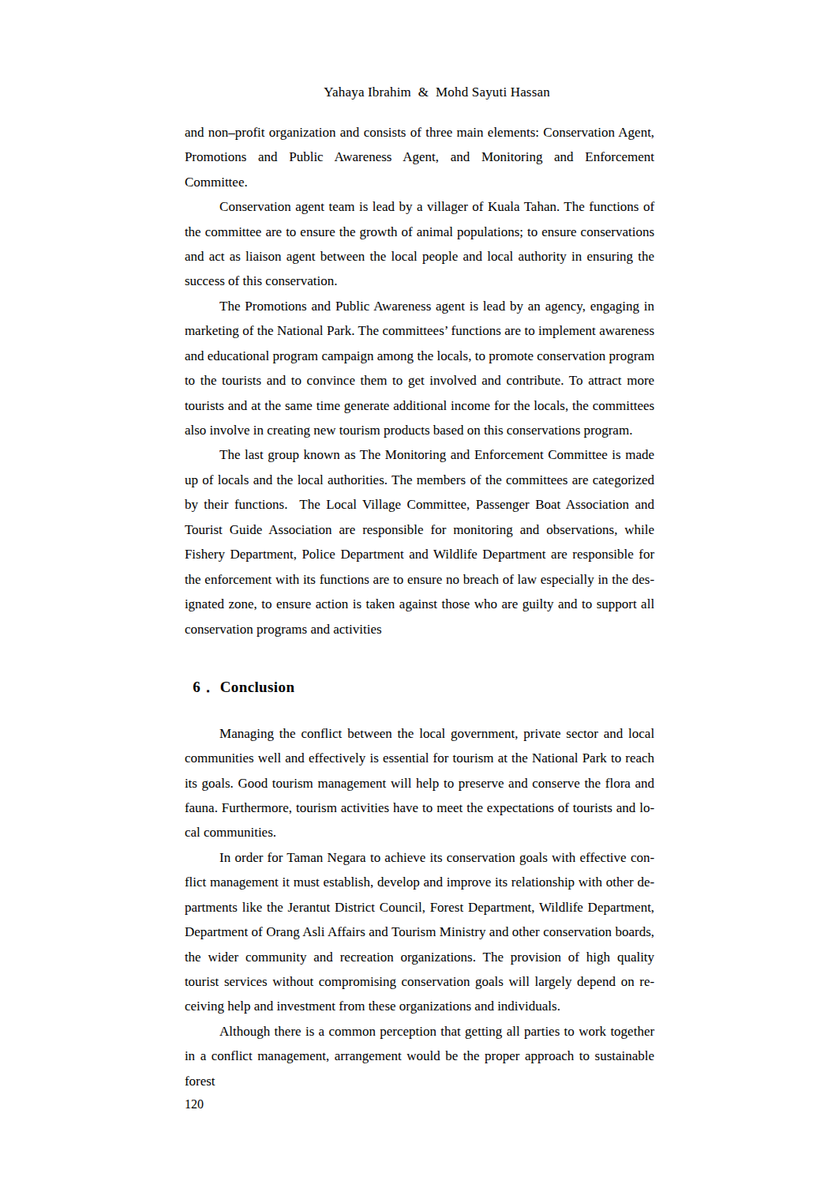Yahaya Ibrahim & Mohd Sayuti Hassan
and non–profit organization and consists of three main elements: Conservation Agent, Promotions and Public Awareness Agent, and Monitoring and Enforcement Committee.
Conservation agent team is lead by a villager of Kuala Tahan. The functions of the committee are to ensure the growth of animal populations; to ensure conservations and act as liaison agent between the local people and local authority in ensuring the success of this conservation.
The Promotions and Public Awareness agent is lead by an agency, engaging in marketing of the National Park. The committees’ functions are to implement awareness and educational program campaign among the locals, to promote conservation program to the tourists and to convince them to get involved and contribute. To attract more tourists and at the same time generate additional income for the locals, the committees also involve in creating new tourism products based on this conservations program.
The last group known as The Monitoring and Enforcement Committee is made up of locals and the local authorities. The members of the committees are categorized by their functions. The Local Village Committee, Passenger Boat Association and Tourist Guide Association are responsible for monitoring and observations, while Fishery Department, Police Department and Wildlife Department are responsible for the enforcement with its functions are to ensure no breach of law especially in the designated zone, to ensure action is taken against those who are guilty and to support all conservation programs and activities
6． Conclusion
Managing the conflict between the local government, private sector and local communities well and effectively is essential for tourism at the National Park to reach its goals. Good tourism management will help to preserve and conserve the flora and fauna. Furthermore, tourism activities have to meet the expectations of tourists and local communities.
In order for Taman Negara to achieve its conservation goals with effective conflict management it must establish, develop and improve its relationship with other departments like the Jerantut District Council, Forest Department, Wildlife Department, Department of Orang Asli Affairs and Tourism Ministry and other conservation boards, the wider community and recreation organizations. The provision of high quality tourist services without compromising conservation goals will largely depend on receiving help and investment from these organizations and individuals.
Although there is a common perception that getting all parties to work together in a conflict management, arrangement would be the proper approach to sustainable forest
120